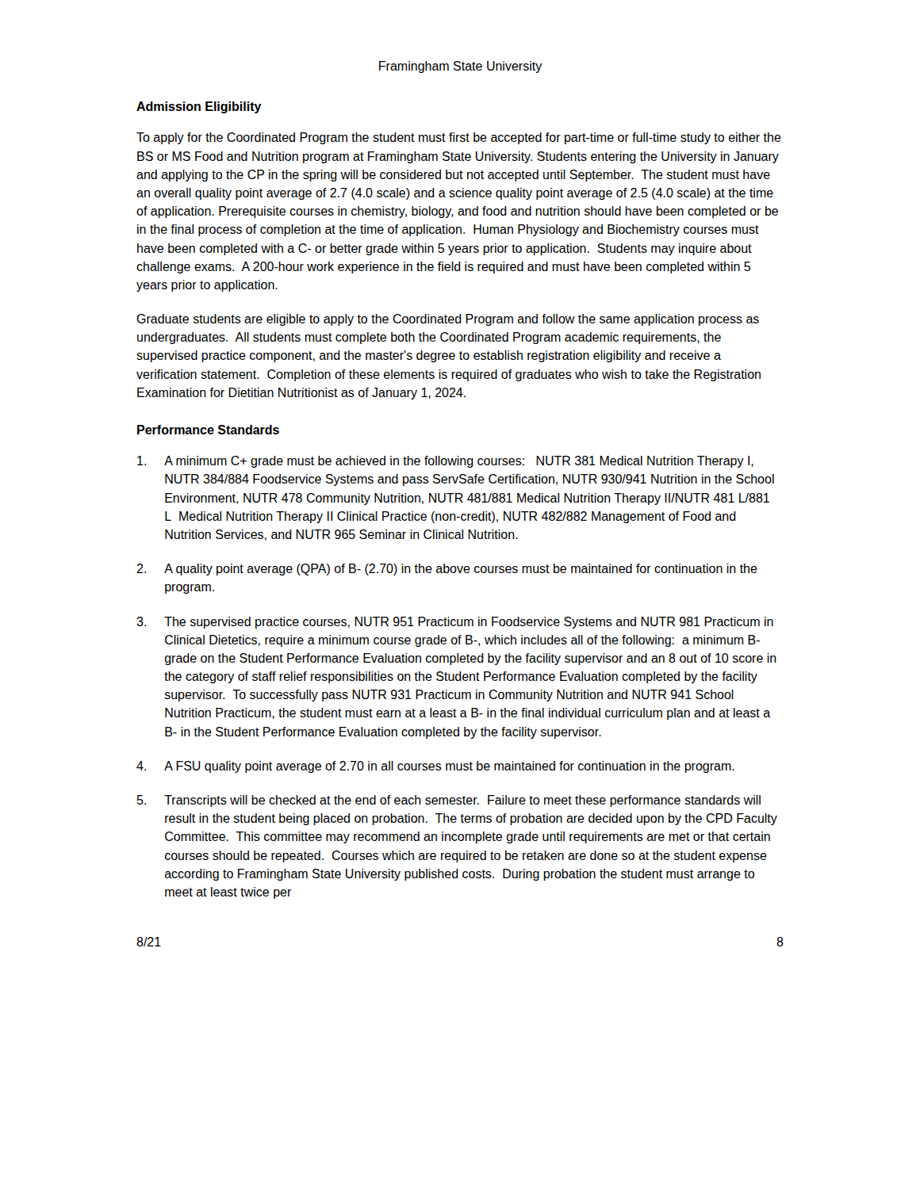Framingham State University
Admission Eligibility
To apply for the Coordinated Program the student must first be accepted for part-time or full-time study to either the BS or MS Food and Nutrition program at Framingham State University. Students entering the University in January and applying to the CP in the spring will be considered but not accepted until September. The student must have an overall quality point average of 2.7 (4.0 scale) and a science quality point average of 2.5 (4.0 scale) at the time of application. Prerequisite courses in chemistry, biology, and food and nutrition should have been completed or be in the final process of completion at the time of application. Human Physiology and Biochemistry courses must have been completed with a C- or better grade within 5 years prior to application. Students may inquire about challenge exams. A 200-hour work experience in the field is required and must have been completed within 5 years prior to application.
Graduate students are eligible to apply to the Coordinated Program and follow the same application process as undergraduates. All students must complete both the Coordinated Program academic requirements, the supervised practice component, and the master's degree to establish registration eligibility and receive a verification statement. Completion of these elements is required of graduates who wish to take the Registration Examination for Dietitian Nutritionist as of January 1, 2024.
Performance Standards
A minimum C+ grade must be achieved in the following courses: NUTR 381 Medical Nutrition Therapy I, NUTR 384/884 Foodservice Systems and pass ServSafe Certification, NUTR 930/941 Nutrition in the School Environment, NUTR 478 Community Nutrition, NUTR 481/881 Medical Nutrition Therapy II/NUTR 481 L/881 L Medical Nutrition Therapy II Clinical Practice (non-credit), NUTR 482/882 Management of Food and Nutrition Services, and NUTR 965 Seminar in Clinical Nutrition.
A quality point average (QPA) of B- (2.70) in the above courses must be maintained for continuation in the program.
The supervised practice courses, NUTR 951 Practicum in Foodservice Systems and NUTR 981 Practicum in Clinical Dietetics, require a minimum course grade of B-, which includes all of the following: a minimum B- grade on the Student Performance Evaluation completed by the facility supervisor and an 8 out of 10 score in the category of staff relief responsibilities on the Student Performance Evaluation completed by the facility supervisor. To successfully pass NUTR 931 Practicum in Community Nutrition and NUTR 941 School Nutrition Practicum, the student must earn at a least a B- in the final individual curriculum plan and at least a B- in the Student Performance Evaluation completed by the facility supervisor.
A FSU quality point average of 2.70 in all courses must be maintained for continuation in the program.
Transcripts will be checked at the end of each semester. Failure to meet these performance standards will result in the student being placed on probation. The terms of probation are decided upon by the CPD Faculty Committee. This committee may recommend an incomplete grade until requirements are met or that certain courses should be repeated. Courses which are required to be retaken are done so at the student expense according to Framingham State University published costs. During probation the student must arrange to meet at least twice per
8/21 8